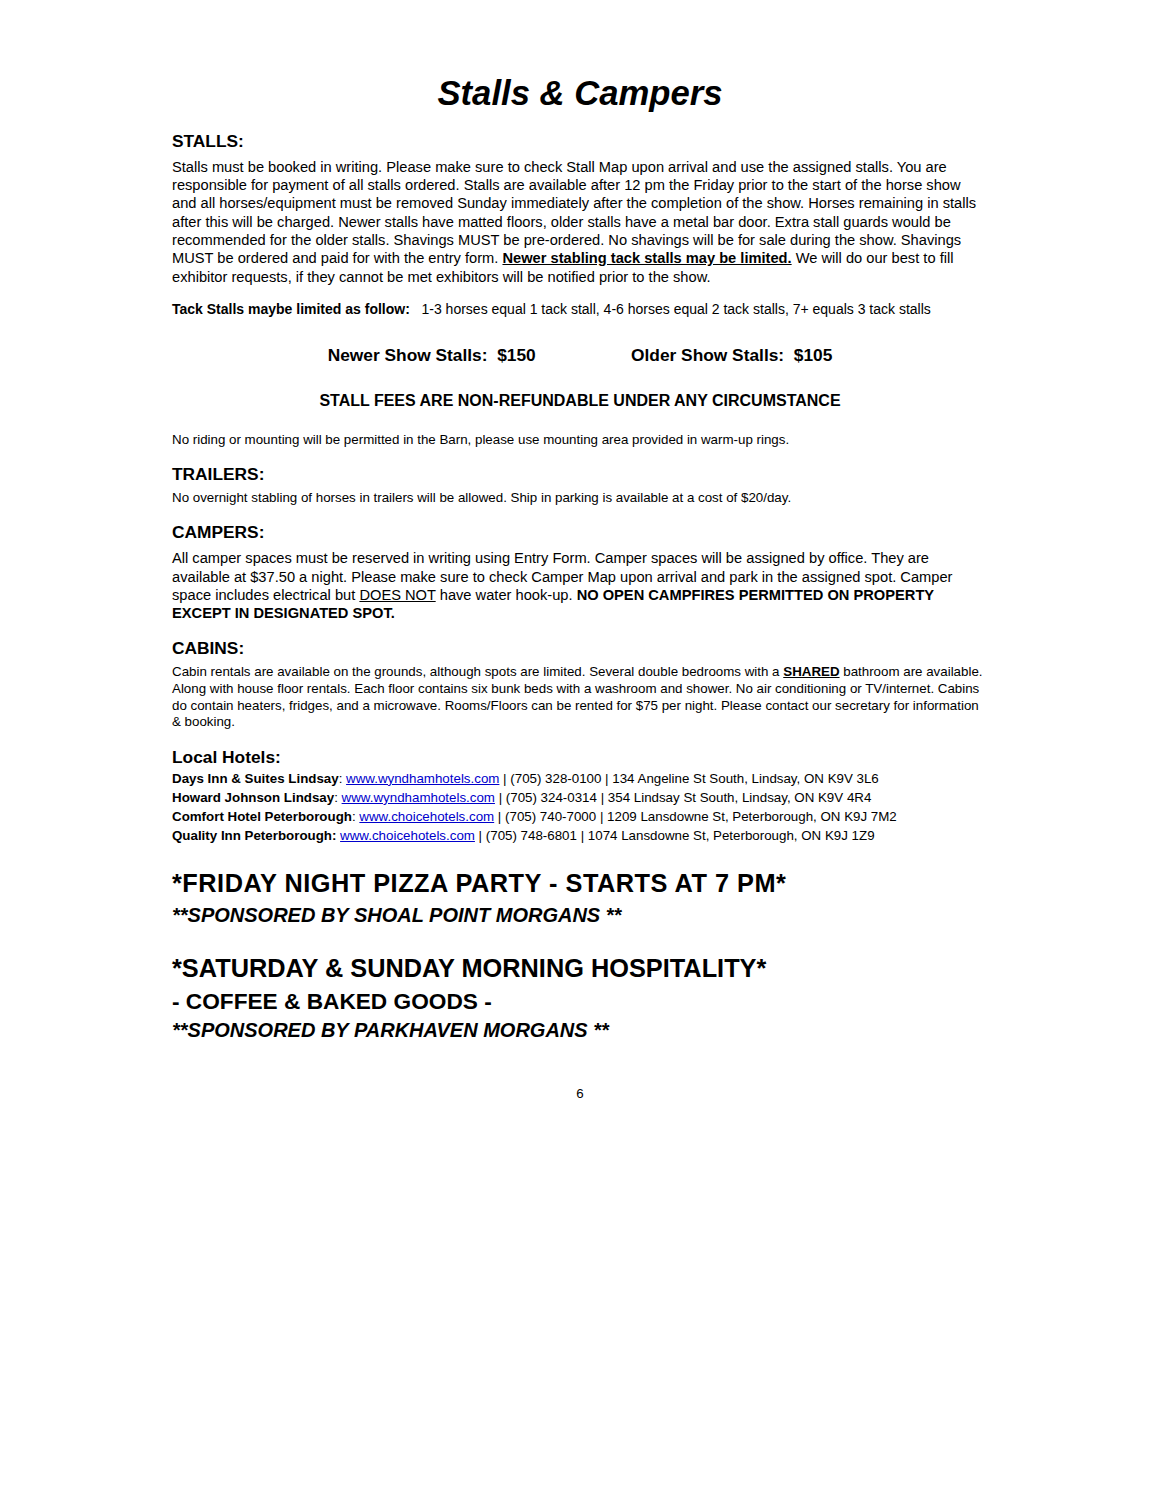Stalls & Campers
STALLS:
Stalls must be booked in writing. Please make sure to check Stall Map upon arrival and use the assigned stalls. You are responsible for payment of all stalls ordered. Stalls are available after 12 pm the Friday prior to the start of the horse show and all horses/equipment must be removed Sunday immediately after the completion of the show. Horses remaining in stalls after this will be charged. Newer stalls have matted floors, older stalls have a metal bar door. Extra stall guards would be recommended for the older stalls. Shavings MUST be pre-ordered. No shavings will be for sale during the show. Shavings MUST be ordered and paid for with the entry form. Newer stabling tack stalls may be limited. We will do our best to fill exhibitor requests, if they cannot be met exhibitors will be notified prior to the show.
Tack Stalls maybe limited as follow: 1-3 horses equal 1 tack stall, 4-6 horses equal 2 tack stalls, 7+ equals 3 tack stalls
Newer Show Stalls: $150 Older Show Stalls: $105
STALL FEES ARE NON-REFUNDABLE UNDER ANY CIRCUMSTANCE
No riding or mounting will be permitted in the Barn, please use mounting area provided in warm-up rings.
TRAILERS:
No overnight stabling of horses in trailers will be allowed. Ship in parking is available at a cost of $20/day.
CAMPERS:
All camper spaces must be reserved in writing using Entry Form. Camper spaces will be assigned by office. They are available at $37.50 a night. Please make sure to check Camper Map upon arrival and park in the assigned spot. Camper space includes electrical but DOES NOT have water hook-up. NO OPEN CAMPFIRES PERMITTED ON PROPERTY EXCEPT IN DESIGNATED SPOT.
CABINS:
Cabin rentals are available on the grounds, although spots are limited. Several double bedrooms with a SHARED bathroom are available. Along with house floor rentals. Each floor contains six bunk beds with a washroom and shower. No air conditioning or TV/internet. Cabins do contain heaters, fridges, and a microwave. Rooms/Floors can be rented for $75 per night. Please contact our secretary for information & booking.
Local Hotels:
Days Inn & Suites Lindsay: www.wyndhamhotels.com | (705) 328-0100 | 134 Angeline St South, Lindsay, ON K9V 3L6
Howard Johnson Lindsay: www.wyndhamhotels.com | (705) 324-0314 | 354 Lindsay St South, Lindsay, ON K9V 4R4
Comfort Hotel Peterborough: www.choicehotels.com | (705) 740-7000 | 1209 Lansdowne St, Peterborough, ON K9J 7M2
Quality Inn Peterborough: www.choicehotels.com | (705) 748-6801 | 1074 Lansdowne St, Peterborough, ON K9J 1Z9
*FRIDAY NIGHT PIZZA PARTY - STARTS AT 7 PM*
**SPONSORED BY SHOAL POINT MORGANS **
*SATURDAY & SUNDAY MORNING HOSPITALITY*
- COFFEE & BAKED GOODS -
**SPONSORED BY PARKHAVEN MORGANS **
6